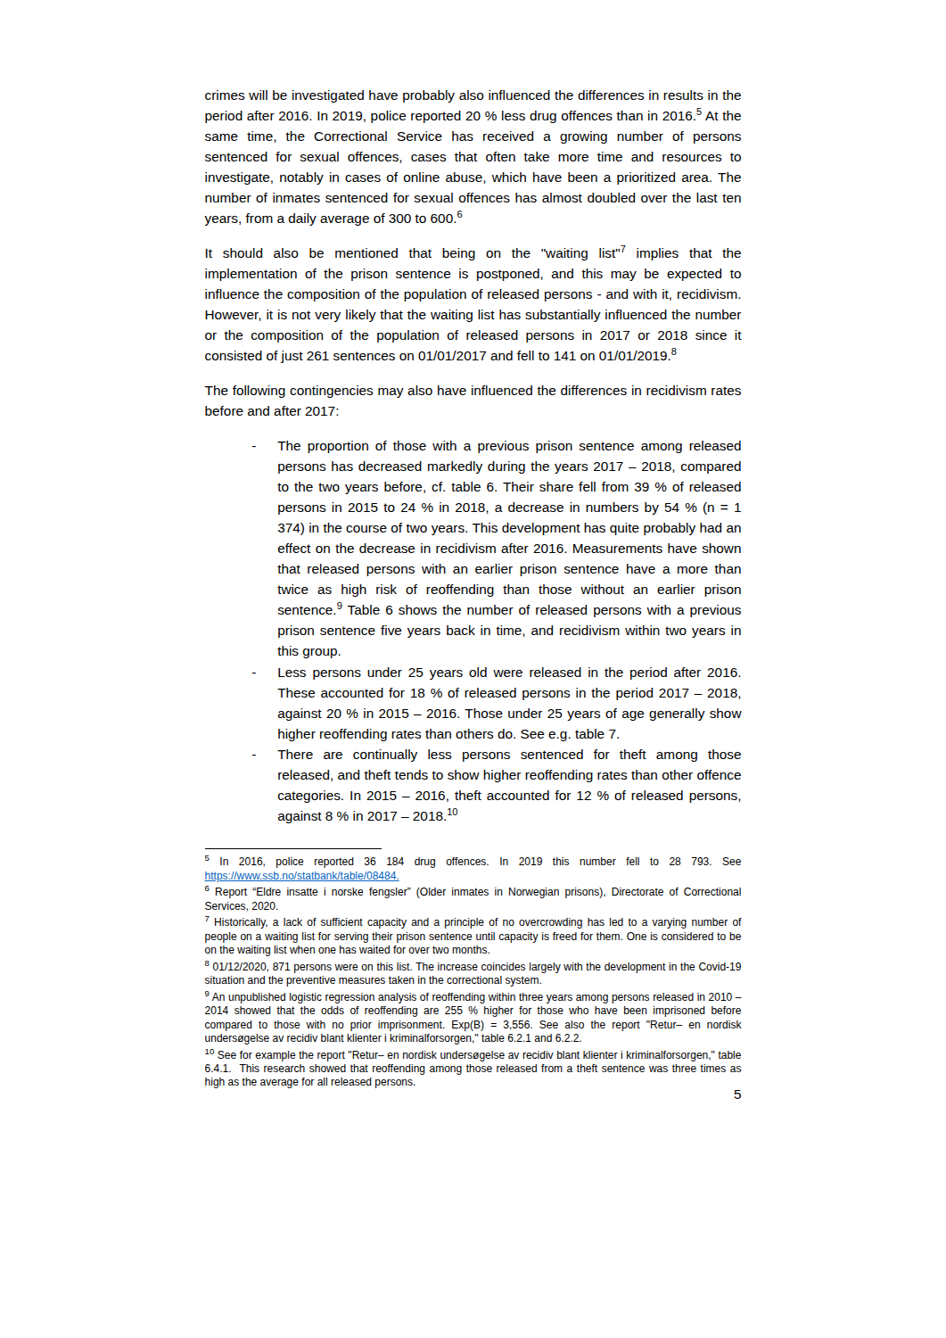crimes will be investigated have probably also influenced the differences in results in the period after 2016. In 2019, police reported 20 % less drug offences than in 2016.5 At the same time, the Correctional Service has received a growing number of persons sentenced for sexual offences, cases that often take more time and resources to investigate, notably in cases of online abuse, which have been a prioritized area. The number of inmates sentenced for sexual offences has almost doubled over the last ten years, from a daily average of 300 to 600.6
It should also be mentioned that being on the "waiting list"7 implies that the implementation of the prison sentence is postponed, and this may be expected to influence the composition of the population of released persons - and with it, recidivism. However, it is not very likely that the waiting list has substantially influenced the number or the composition of the population of released persons in 2017 or 2018 since it consisted of just 261 sentences on 01/01/2017 and fell to 141 on 01/01/2019.8
The following contingencies may also have influenced the differences in recidivism rates before and after 2017:
The proportion of those with a previous prison sentence among released persons has decreased markedly during the years 2017 – 2018, compared to the two years before, cf. table 6. Their share fell from 39 % of released persons in 2015 to 24 % in 2018, a decrease in numbers by 54 % (n = 1 374) in the course of two years. This development has quite probably had an effect on the decrease in recidivism after 2016. Measurements have shown that released persons with an earlier prison sentence have a more than twice as high risk of reoffending than those without an earlier prison sentence.9 Table 6 shows the number of released persons with a previous prison sentence five years back in time, and recidivism within two years in this group.
Less persons under 25 years old were released in the period after 2016. These accounted for 18 % of released persons in the period 2017 – 2018, against 20 % in 2015 – 2016. Those under 25 years of age generally show higher reoffending rates than others do. See e.g. table 7.
There are continually less persons sentenced for theft among those released, and theft tends to show higher reoffending rates than other offence categories. In 2015 – 2016, theft accounted for 12 % of released persons, against 8 % in 2017 – 2018.10
5 In 2016, police reported 36 184 drug offences. In 2019 this number fell to 28 793. See https://www.ssb.no/statbank/table/08484.
6 Report “Eldre insatte i norske fengsler” (Older inmates in Norwegian prisons), Directorate of Correctional Services, 2020.
7 Historically, a lack of sufficient capacity and a principle of no overcrowding has led to a varying number of people on a waiting list for serving their prison sentence until capacity is freed for them. One is considered to be on the waiting list when one has waited for over two months.
8 01/12/2020, 871 persons were on this list. The increase coincides largely with the development in the Covid-19 situation and the preventive measures taken in the correctional system.
9 An unpublished logistic regression analysis of reoffending within three years among persons released in 2010 – 2014 showed that the odds of reoffending are 255 % higher for those who have been imprisoned before compared to those with no prior imprisonment. Exp(B) = 3,556. See also the report "Retur– en nordisk undersøgelse av recidiv blant klienter i kriminalforsorgen," table 6.2.1 and 6.2.2.
10 See for example the report "Retur– en nordisk undersøgelse av recidiv blant klienter i kriminalforsorgen," table 6.4.1. This research showed that reoffending among those released from a theft sentence was three times as high as the average for all released persons.
5